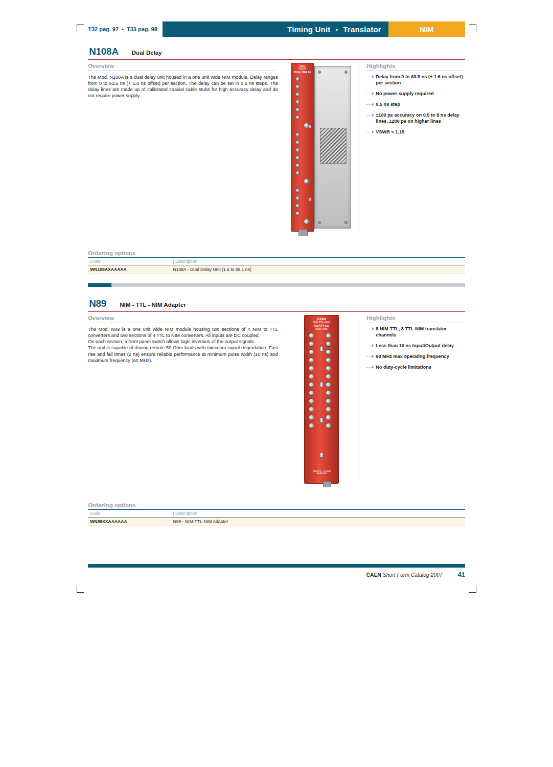T32 pag. 97 • T33 pag. 98
Timing Unit • Translator
NIM
N108A
Dual Delay
Overview
The Mod. N108A is a dual delay unit housed in a one unit wide NIM module. Delay ranges from 0 to 63.5 ns (+ 1.6 ns offset) per section. The delay can be set in 0.5 ns steps. The delay lines are made up of calibrated coaxial cable stubs for high accuracy delay and do not require power supply.
Mod.
N108A
DUAL DELAY
A
B
Highlights
Delay from 0 to 63.5 ns (+ 1.6 ns offset) per section
No power supply required
0.5 ns step
±100 ps accuracy on 0.5 to 8 ns delay lines, ±200 ps on higher lines
VSWR < 1.15
Ordering options
| Code | / Description |
| --- | --- |
| WN108AXAAAAA | N108A - Dual Delay Unit (1.6 to 65.1 ns) |
N89
NIM - TTL - NIM Adapter
Overview
The Mod. N89 is a one unit wide NIM module housing two sections of 4 NIM to TTL converters and two sections of 4 TTL to NIM converters. All inputs are DC coupled.
On each section, a front panel switch allows logic inversion of the output signals.
The unit is capable of driving remote 50 Ohm loads with minimum signal degradation. Fast rise and fall times (2 ns) ensure reliable performance at minimum pulse width (10 ns) and maximum frequency (60 MHz).
CAEN
NIM TTL-NIM
ADAPTER
mod. N89
NIM/TTL-TTL/NIM
ADAPTER
Highlights
8 NIM-TTL, 8 TTL-NIM translator channels
Less than 10 ns Input/Output delay
60 MHz max operating frequency
No duty-cycle limitations
Ordering options
| Code | / Description |
| --- | --- |
| WN89XXAAAAAA | N89 - NIM-TTL-NIM Adapter |
CAEN Short Form Catalog 2007
41